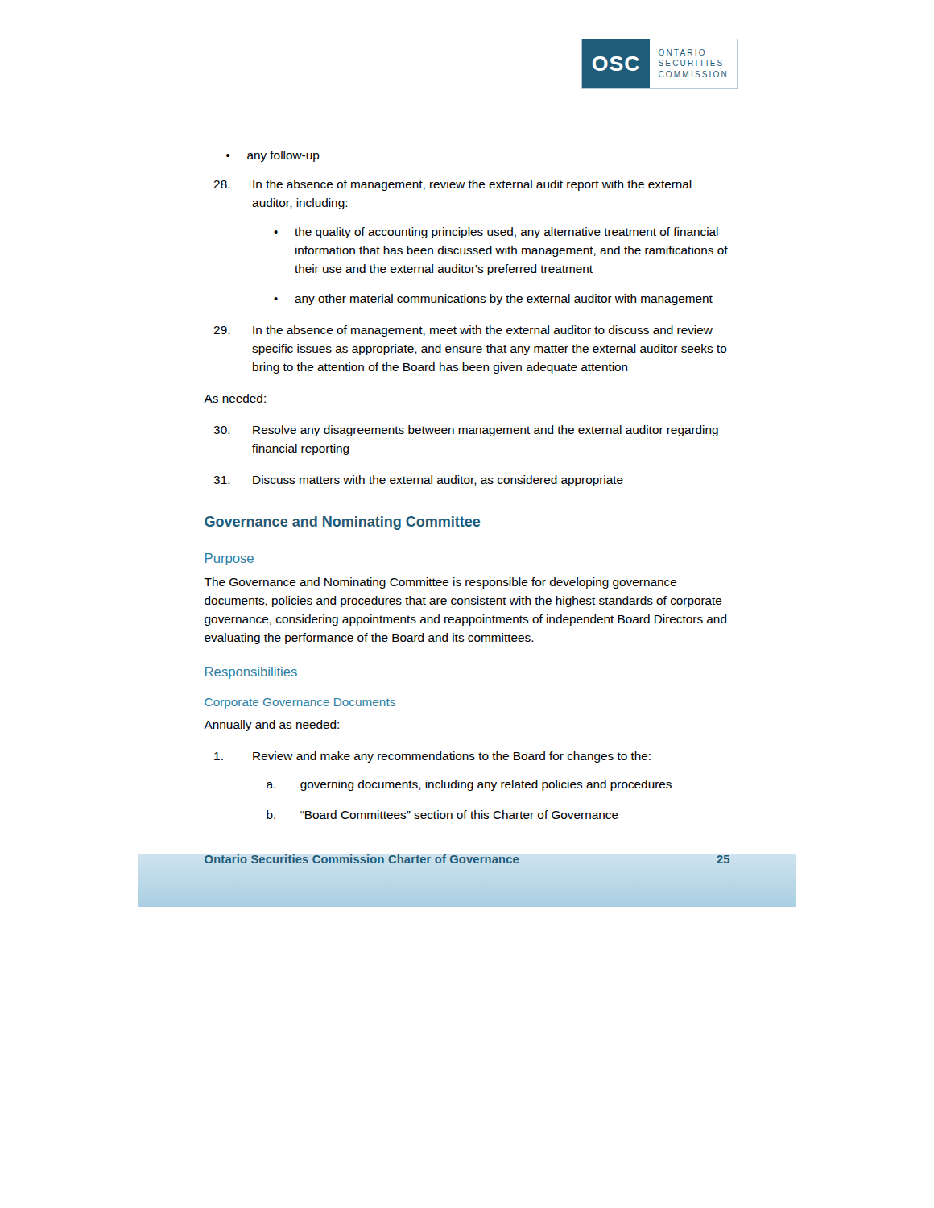OSC
ONTARIO SECURITIES COMMISSION
any follow-up
28. In the absence of management, review the external audit report with the external auditor, including:
the quality of accounting principles used, any alternative treatment of financial information that has been discussed with management, and the ramifications of their use and the external auditor's preferred treatment
any other material communications by the external auditor with management
29. In the absence of management, meet with the external auditor to discuss and review specific issues as appropriate, and ensure that any matter the external auditor seeks to bring to the attention of the Board has been given adequate attention
As needed:
30. Resolve any disagreements between management and the external auditor regarding financial reporting
31. Discuss matters with the external auditor, as considered appropriate
Governance and Nominating Committee
Purpose
The Governance and Nominating Committee is responsible for developing governance documents, policies and procedures that are consistent with the highest standards of corporate governance, considering appointments and reappointments of independent Board Directors and evaluating the performance of the Board and its committees.
Responsibilities
Corporate Governance Documents
Annually and as needed:
1. Review and make any recommendations to the Board for changes to the:
a. governing documents, including any related policies and procedures
b.“Board Committees” section of this Charter of Governance
Ontario Securities Commission Charter of Governance 25